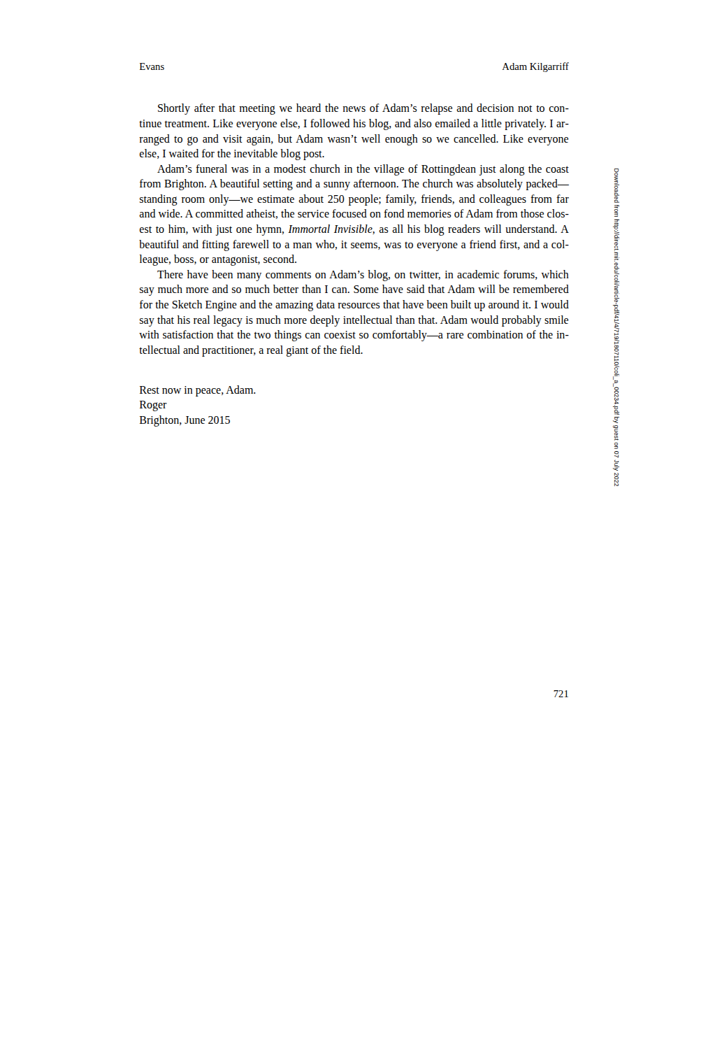Evans
Adam Kilgarriff
Shortly after that meeting we heard the news of Adam’s relapse and decision not to continue treatment. Like everyone else, I followed his blog, and also emailed a little privately. I arranged to go and visit again, but Adam wasn’t well enough so we cancelled. Like everyone else, I waited for the inevitable blog post.
Adam’s funeral was in a modest church in the village of Rottingdean just along the coast from Brighton. A beautiful setting and a sunny afternoon. The church was absolutely packed—standing room only—we estimate about 250 people; family, friends, and colleagues from far and wide. A committed atheist, the service focused on fond memories of Adam from those closest to him, with just one hymn, Immortal Invisible, as all his blog readers will understand. A beautiful and fitting farewell to a man who, it seems, was to everyone a friend first, and a colleague, boss, or antagonist, second.
There have been many comments on Adam’s blog, on twitter, in academic forums, which say much more and so much better than I can. Some have said that Adam will be remembered for the Sketch Engine and the amazing data resources that have been built up around it. I would say that his real legacy is much more deeply intellectual than that. Adam would probably smile with satisfaction that the two things can coexist so comfortably—a rare combination of the intellectual and practitioner, a real giant of the field.
Rest now in peace, Adam.
Roger
Brighton, June 2015
Downloaded from http://direct.mit.edu/coli/article-pdf/41/4/719/1807110/coli_a_00234.pdf by guest on 07 July 2022
721